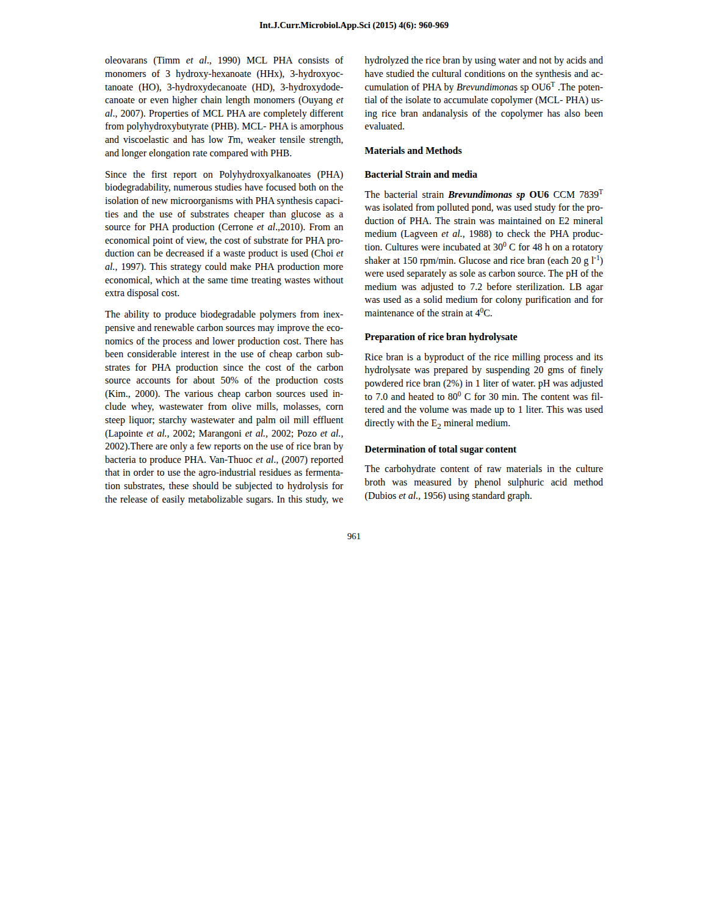Int.J.Curr.Microbiol.App.Sci (2015) 4(6): 960-969
oleovarans (Timm et al., 1990) MCL PHA consists of monomers of 3 hydroxy-hexanoate (HHx), 3-hydroxyoctanoate (HO), 3-hydroxydecanoate (HD), 3-hydroxydodecanoate or even higher chain length monomers (Ouyang et al., 2007). Properties of MCL PHA are completely different from polyhydroxybutyrate (PHB). MCL- PHA is amorphous and viscoelastic and has low Tm, weaker tensile strength, and longer elongation rate compared with PHB.
Since the first report on Polyhydroxyalkanoates (PHA) biodegradability, numerous studies have focused both on the isolation of new microorganisms with PHA synthesis capacities and the use of substrates cheaper than glucose as a source for PHA production (Cerrone et al.,2010). From an economical point of view, the cost of substrate for PHA production can be decreased if a waste product is used (Choi et al., 1997). This strategy could make PHA production more economical, which at the same time treating wastes without extra disposal cost.
The ability to produce biodegradable polymers from inexpensive and renewable carbon sources may improve the economics of the process and lower production cost. There has been considerable interest in the use of cheap carbon substrates for PHA production since the cost of the carbon source accounts for about 50% of the production costs (Kim., 2000). The various cheap carbon sources used include whey, wastewater from olive mills, molasses, corn steep liquor; starchy wastewater and palm oil mill effluent (Lapointe et al., 2002; Marangoni et al., 2002; Pozo et al., 2002).There are only a few reports on the use of rice bran by bacteria to produce PHA. Van-Thuoc et al., (2007) reported that in order to use the agro-industrial residues as fermentation substrates, these should be subjected to hydrolysis for the release of easily metabolizable sugars. In this study, we hydrolyzed the rice bran by using water and not by acids and have studied the cultural conditions on the synthesis and accumulation of PHA by Brevundimonas sp OU6T .The potential of the isolate to accumulate copolymer (MCL- PHA) using rice bran andanalysis of the copolymer has also been evaluated.
Materials and Methods
Bacterial Strain and media
The bacterial strain Brevundimonas sp OU6 CCM 7839T was isolated from polluted pond, was used study for the production of PHA. The strain was maintained on E2 mineral medium (Lagveen et al., 1988) to check the PHA production. Cultures were incubated at 300 C for 48 h on a rotatory shaker at 150 rpm/min. Glucose and rice bran (each 20 g l-1) were used separately as sole as carbon source. The pH of the medium was adjusted to 7.2 before sterilization. LB agar was used as a solid medium for colony purification and for maintenance of the strain at 40C.
Preparation of rice bran hydrolysate
Rice bran is a byproduct of the rice milling process and its hydrolysate was prepared by suspending 20 gms of finely powdered rice bran (2%) in 1 liter of water. pH was adjusted to 7.0 and heated to 800 C for 30 min. The content was filtered and the volume was made up to 1 liter. This was used directly with the E2 mineral medium.
Determination of total sugar content
The carbohydrate content of raw materials in the culture broth was measured by phenol sulphuric acid method (Dubios et al., 1956) using standard graph.
961